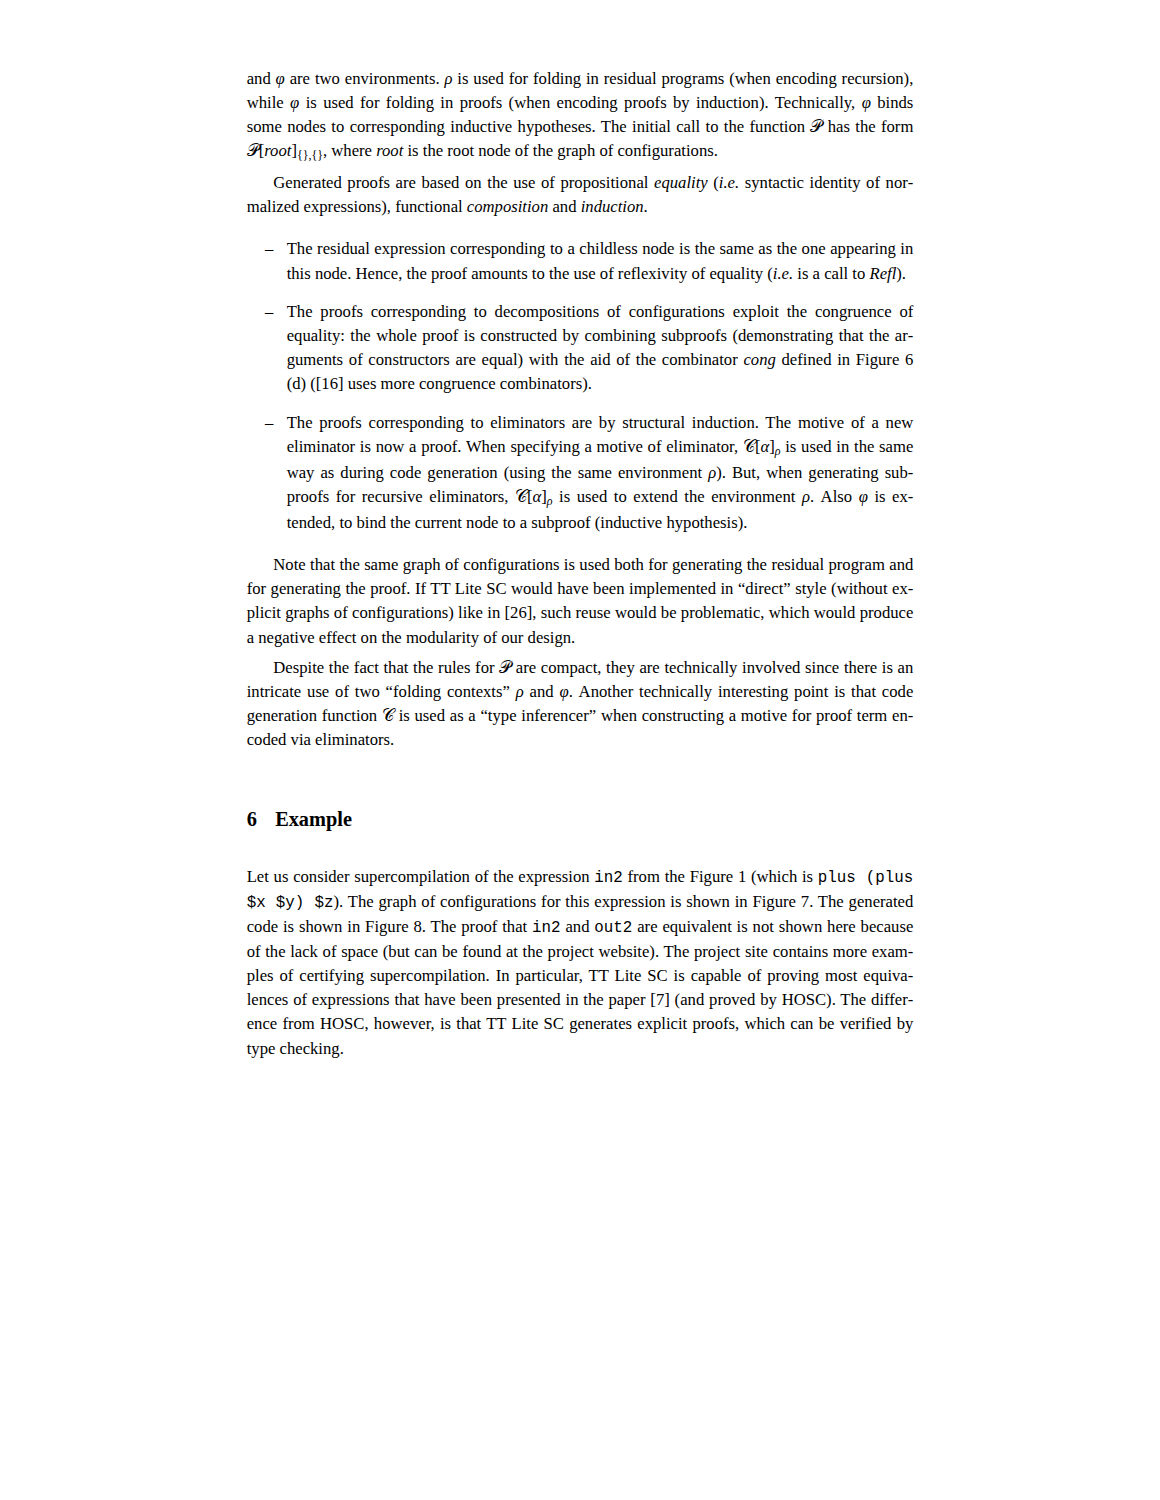and φ are two environments. ρ is used for folding in residual programs (when encoding recursion), while φ is used for folding in proofs (when encoding proofs by induction). Technically, φ binds some nodes to corresponding inductive hypotheses. The initial call to the function 𝒫 has the form 𝒫[root]{},{}, where root is the root node of the graph of configurations.
Generated proofs are based on the use of propositional equality (i.e. syntactic identity of normalized expressions), functional composition and induction.
The residual expression corresponding to a childless node is the same as the one appearing in this node. Hence, the proof amounts to the use of reflexivity of equality (i.e. is a call to Refl).
The proofs corresponding to decompositions of configurations exploit the congruence of equality: the whole proof is constructed by combining subproofs (demonstrating that the arguments of constructors are equal) with the aid of the combinator cong defined in Figure 6 (d) ([16] uses more congruence combinators).
The proofs corresponding to eliminators are by structural induction. The motive of a new eliminator is now a proof. When specifying a motive of eliminator, 𝒞[α]ρ is used in the same way as during code generation (using the same environment ρ). But, when generating subproofs for recursive eliminators, 𝒞[α]ρ is used to extend the environment ρ. Also φ is extended, to bind the current node to a subproof (inductive hypothesis).
Note that the same graph of configurations is used both for generating the residual program and for generating the proof. If TT Lite SC would have been implemented in “direct” style (without explicit graphs of configurations) like in [26], such reuse would be problematic, which would produce a negative effect on the modularity of our design.
Despite the fact that the rules for 𝒫 are compact, they are technically involved since there is an intricate use of two “folding contexts” ρ and φ. Another technically interesting point is that code generation function 𝒞 is used as a “type inferencer” when constructing a motive for proof term encoded via eliminators.
6 Example
Let us consider supercompilation of the expression in2 from the Figure 1 (which is plus (plus $x $y) $z). The graph of configurations for this expression is shown in Figure 7. The generated code is shown in Figure 8. The proof that in2 and out2 are equivalent is not shown here because of the lack of space (but can be found at the project website). The project site contains more examples of certifying supercompilation. In particular, TT Lite SC is capable of proving most equivalences of expressions that have been presented in the paper [7] (and proved by HOSC). The difference from HOSC, however, is that TT Lite SC generates explicit proofs, which can be verified by type checking.